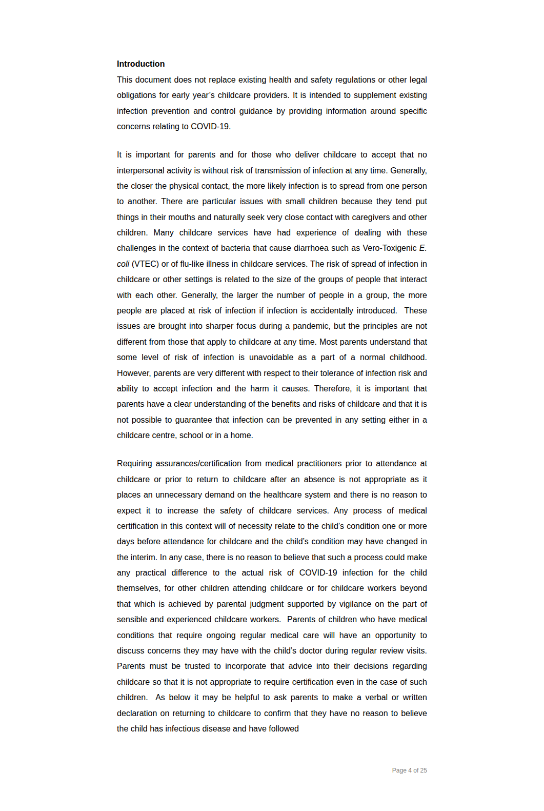Introduction
This document does not replace existing health and safety regulations or other legal obligations for early year’s childcare providers. It is intended to supplement existing infection prevention and control guidance by providing information around specific concerns relating to COVID-19.
It is important for parents and for those who deliver childcare to accept that no interpersonal activity is without risk of transmission of infection at any time. Generally, the closer the physical contact, the more likely infection is to spread from one person to another. There are particular issues with small children because they tend put things in their mouths and naturally seek very close contact with caregivers and other children. Many childcare services have had experience of dealing with these challenges in the context of bacteria that cause diarrhoea such as Vero-Toxigenic E. coli (VTEC) or of flu-like illness in childcare services. The risk of spread of infection in childcare or other settings is related to the size of the groups of people that interact with each other. Generally, the larger the number of people in a group, the more people are placed at risk of infection if infection is accidentally introduced. These issues are brought into sharper focus during a pandemic, but the principles are not different from those that apply to childcare at any time. Most parents understand that some level of risk of infection is unavoidable as a part of a normal childhood. However, parents are very different with respect to their tolerance of infection risk and ability to accept infection and the harm it causes. Therefore, it is important that parents have a clear understanding of the benefits and risks of childcare and that it is not possible to guarantee that infection can be prevented in any setting either in a childcare centre, school or in a home.
Requiring assurances/certification from medical practitioners prior to attendance at childcare or prior to return to childcare after an absence is not appropriate as it places an unnecessary demand on the healthcare system and there is no reason to expect it to increase the safety of childcare services. Any process of medical certification in this context will of necessity relate to the child’s condition one or more days before attendance for childcare and the child’s condition may have changed in the interim. In any case, there is no reason to believe that such a process could make any practical difference to the actual risk of COVID-19 infection for the child themselves, for other children attending childcare or for childcare workers beyond that which is achieved by parental judgment supported by vigilance on the part of sensible and experienced childcare workers. Parents of children who have medical conditions that require ongoing regular medical care will have an opportunity to discuss concerns they may have with the child’s doctor during regular review visits. Parents must be trusted to incorporate that advice into their decisions regarding childcare so that it is not appropriate to require certification even in the case of such children. As below it may be helpful to ask parents to make a verbal or written declaration on returning to childcare to confirm that they have no reason to believe the child has infectious disease and have followed
Page 4 of 25